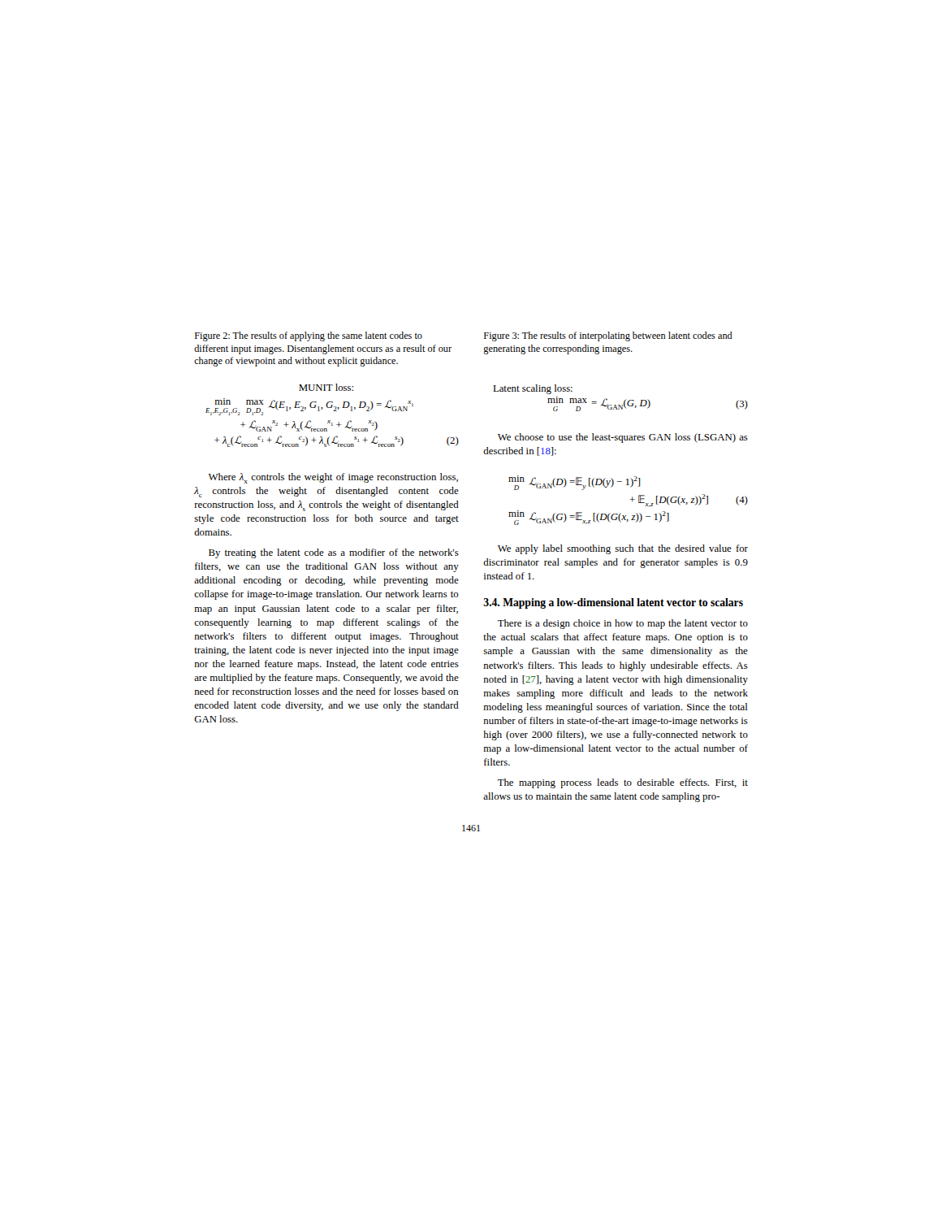Figure 2: The results of applying the same latent codes to different input images. Disentanglement occurs as a result of our change of viewpoint and without explicit guidance.
MUNIT loss:
min E1,E2,G1,G2 max D1,D2 ℒ(E1, E2, G1, G2, D1, D2) = ℒGANx1
+ ℒGANx2 + λx(ℒreconx1 + ℒreconx2)
+ λc(ℒreconc1 + ℒreconc2) + λs(ℒrecons1 + ℒrecons2)
(2)
Where λx controls the weight of image reconstruction loss, λc controls the weight of disentangled content code reconstruction loss, and λs controls the weight of disentangled style code reconstruction loss for both source and target domains.
By treating the latent code as a modifier of the network's filters, we can use the traditional GAN loss without any additional encoding or decoding, while preventing mode collapse for image-to-image translation. Our network learns to map an input Gaussian latent code to a scalar per filter, consequently learning to map different scalings of the network's filters to different output images. Throughout training, the latent code is never injected into the input image nor the learned feature maps. Instead, the latent code entries are multiplied by the feature maps. Consequently, we avoid the need for reconstruction losses and the need for losses based on encoded latent code diversity, and we use only the standard GAN loss.
Figure 3: The results of interpolating between latent codes and generating the corresponding images.
Latent scaling loss:
min G max D = ℒGAN(G, D)
(3)
We choose to use the least-squares GAN loss (LSGAN) as described in [18]:
min D ℒGAN(D) =𝔼y [(D(y) − 1)2] + 𝔼x,z [D(G(x, z))2] min G ℒGAN(G) =𝔼x,z [(D(G(x, z)) − 1)2]
(4)
We apply label smoothing such that the desired value for discriminator real samples and for generator samples is 0.9 instead of 1.
3.4. Mapping a low-dimensional latent vector to scalars
There is a design choice in how to map the latent vector to the actual scalars that affect feature maps. One option is to sample a Gaussian with the same dimensionality as the network's filters. This leads to highly undesirable effects. As noted in [27], having a latent vector with high dimensionality makes sampling more difficult and leads to the network modeling less meaningful sources of variation. Since the total number of filters in state-of-the-art image-to-image networks is high (over 2000 filters), we use a fully-connected network to map a low-dimensional latent vector to the actual number of filters.
The mapping process leads to desirable effects. First, it allows us to maintain the same latent code sampling pro-
1461